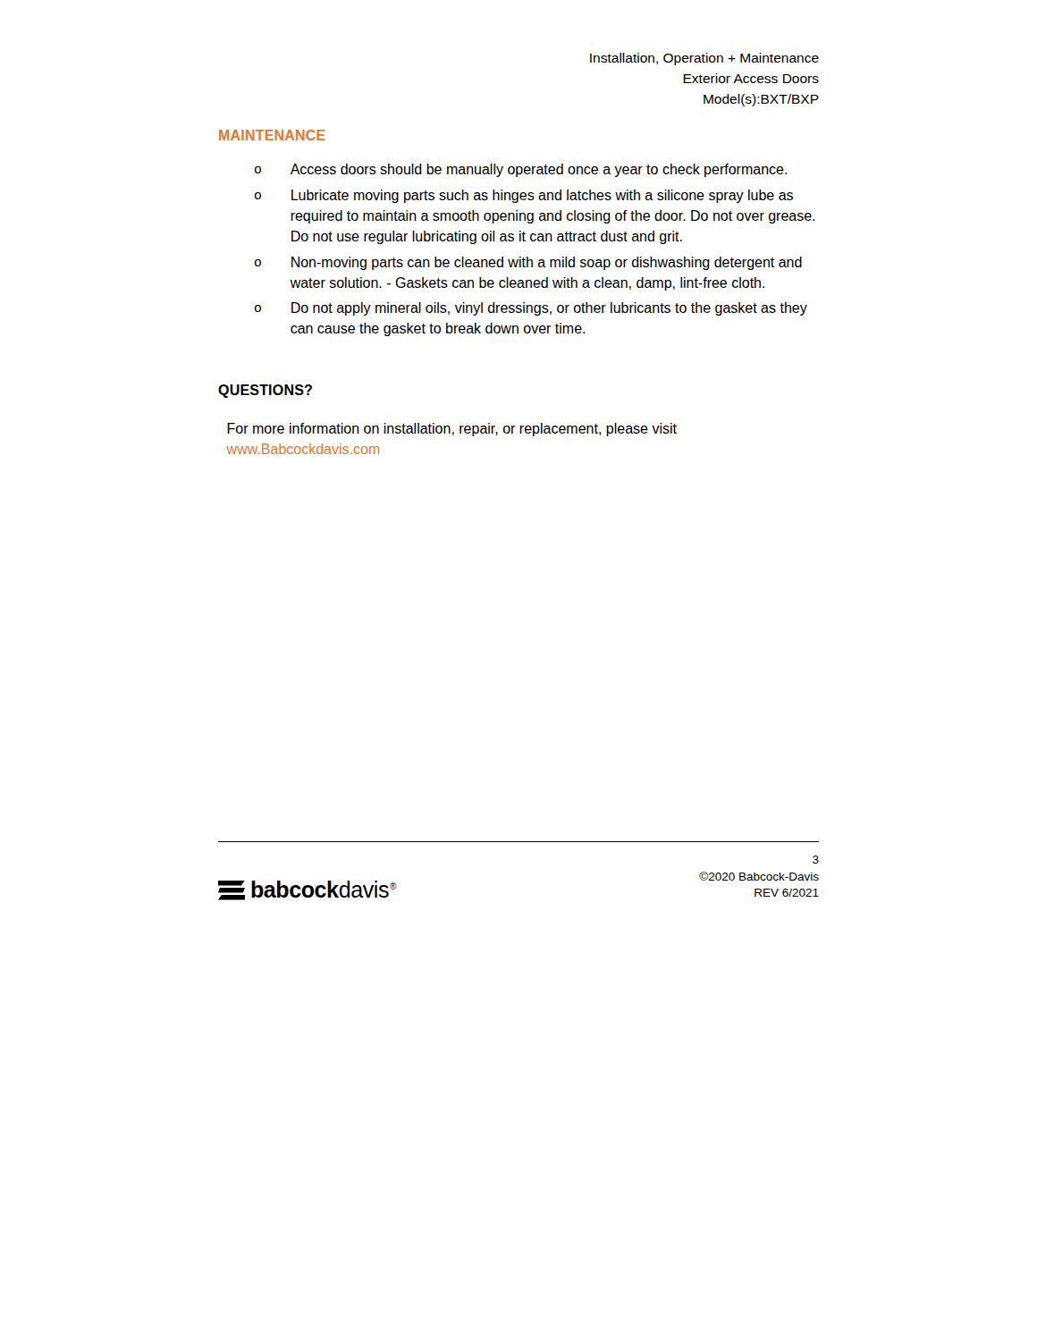Installation, Operation + Maintenance
Exterior Access Doors
Model(s):BXT/BXP
MAINTENANCE
Access doors should be manually operated once a year to check performance.
Lubricate moving parts such as hinges and latches with a silicone spray lube as required to maintain a smooth opening and closing of the door. Do not over grease. Do not use regular lubricating oil as it can attract dust and grit.
Non-moving parts can be cleaned with a mild soap or dishwashing detergent and water solution. - Gaskets can be cleaned with a clean, damp, lint-free cloth.
Do not apply mineral oils, vinyl dressings, or other lubricants to the gasket as they can cause the gasket to break down over time.
QUESTIONS?
For more information on installation, repair, or replacement, please visit
www.Babcockdavis.com
babcock davis®
3
©2020 Babcock-Davis
REV 6/2021